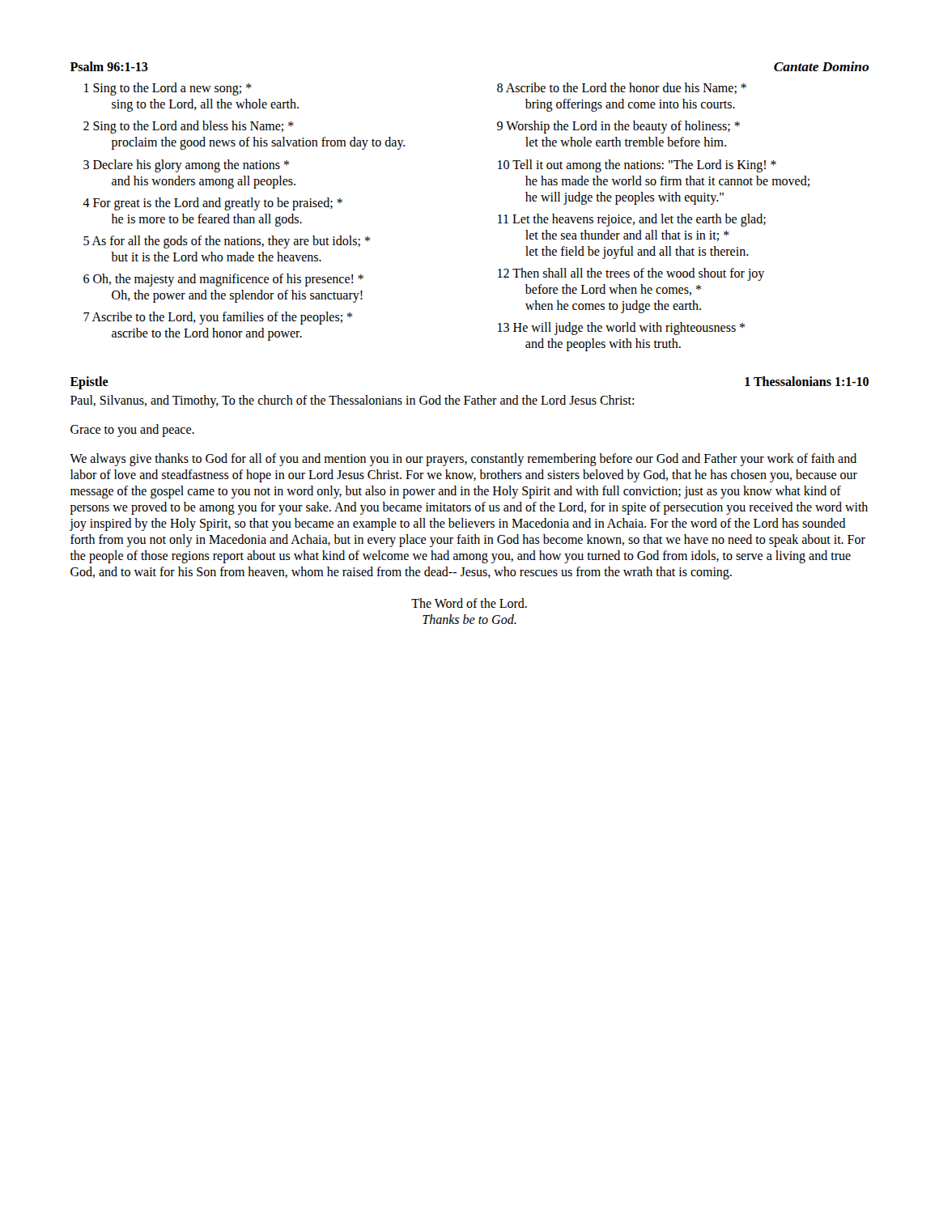Psalm 96:1-13 Cantate Domino
1 Sing to the Lord a new song; * sing to the Lord, all the whole earth.
2 Sing to the Lord and bless his Name; * proclaim the good news of his salvation from day to day.
3 Declare his glory among the nations * and his wonders among all peoples.
4 For great is the Lord and greatly to be praised; * he is more to be feared than all gods.
5 As for all the gods of the nations, they are but idols; * but it is the Lord who made the heavens.
6 Oh, the majesty and magnificence of his presence! * Oh, the power and the splendor of his sanctuary!
7 Ascribe to the Lord, you families of the peoples; * ascribe to the Lord honor and power.
8 Ascribe to the Lord the honor due his Name; * bring offerings and come into his courts.
9 Worship the Lord in the beauty of holiness; * let the whole earth tremble before him.
10 Tell it out among the nations: "The Lord is King! * he has made the world so firm that it cannot be moved; he will judge the peoples with equity."
11 Let the heavens rejoice, and let the earth be glad; let the sea thunder and all that is in it; * let the field be joyful and all that is therein.
12 Then shall all the trees of the wood shout for joy before the Lord when he comes, * when he comes to judge the earth.
13 He will judge the world with righteousness * and the peoples with his truth.
Epistle 1 Thessalonians 1:1-10
Paul, Silvanus, and Timothy, To the church of the Thessalonians in God the Father and the Lord Jesus Christ:
Grace to you and peace.
We always give thanks to God for all of you and mention you in our prayers, constantly remembering before our God and Father your work of faith and labor of love and steadfastness of hope in our Lord Jesus Christ. For we know, brothers and sisters beloved by God, that he has chosen you, because our message of the gospel came to you not in word only, but also in power and in the Holy Spirit and with full conviction; just as you know what kind of persons we proved to be among you for your sake. And you became imitators of us and of the Lord, for in spite of persecution you received the word with joy inspired by the Holy Spirit, so that you became an example to all the believers in Macedonia and in Achaia. For the word of the Lord has sounded forth from you not only in Macedonia and Achaia, but in every place your faith in God has become known, so that we have no need to speak about it. For the people of those regions report about us what kind of welcome we had among you, and how you turned to God from idols, to serve a living and true God, and to wait for his Son from heaven, whom he raised from the dead-- Jesus, who rescues us from the wrath that is coming.
The Word of the Lord.
Thanks be to God.